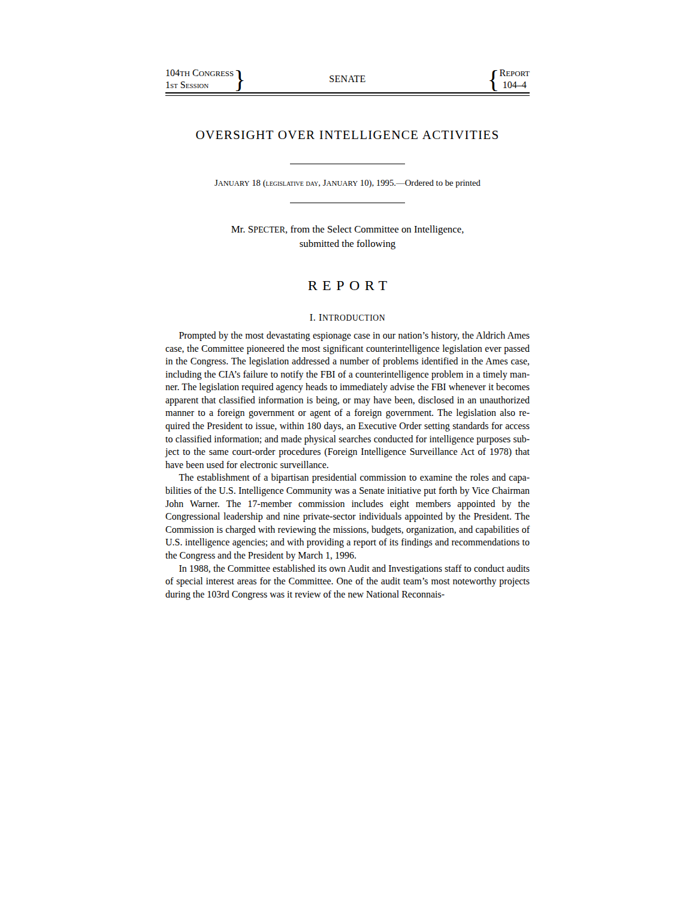| 104 TH C ONGRESS 1st Session } | SENATE | { R EPORT 104–4 |
OVERSIGHT OVER INTELLIGENCE ACTIVITIES
JANUARY 18 (legislative day, JANUARY 10), 1995.—Ordered to be printed
Mr. SPECTER, from the Select Committee on Intelligence,
submitted the following
REPORT
I. INTRODUCTION
Prompted by the most devastating espionage case in our nation’s history, the Aldrich Ames case, the Committee pioneered the most significant counterintelligence legislation ever passed in the Congress. The legislation addressed a number of problems identified in the Ames case, including the CIA’s failure to notify the FBI of a counterintelligence problem in a timely manner. The legislation required agency heads to immediately advise the FBI whenever it becomes apparent that classified information is being, or may have been, disclosed in an unauthorized manner to a foreign government or agent of a foreign government. The legislation also required the President to issue, within 180 days, an Executive Order setting standards for access to classified information; and made physical searches conducted for intelligence purposes subject to the same court-order procedures (Foreign Intelligence Surveillance Act of 1978) that have been used for electronic surveillance.
The establishment of a bipartisan presidential commission to examine the roles and capabilities of the U.S. Intelligence Community was a Senate initiative put forth by Vice Chairman John Warner. The 17-member commission includes eight members appointed by the Congressional leadership and nine private-sector individuals appointed by the President. The Commission is charged with reviewing the missions, budgets, organization, and capabilities of U.S. intelligence agencies; and with providing a report of its findings and recommendations to the Congress and the President by March 1, 1996.
In 1988, the Committee established its own Audit and Investigations staff to conduct audits of special interest areas for the Committee. One of the audit team’s most noteworthy projects during the 103rd Congress was it review of the new National Reconnais-